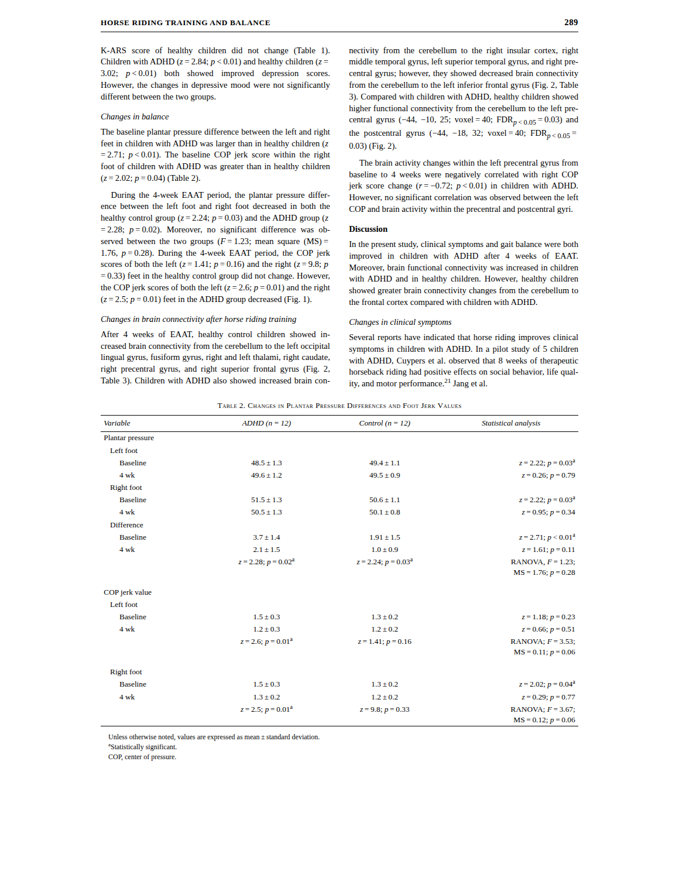HORSE RIDING TRAINING AND BALANCE 289
K-ARS score of healthy children did not change (Table 1). Children with ADHD (z = 2.84; p < 0.01) and healthy children (z = 3.02; p < 0.01) both showed improved depression scores. However, the changes in depressive mood were not significantly different between the two groups.
Changes in balance
The baseline plantar pressure difference between the left and right feet in children with ADHD was larger than in healthy children (z = 2.71; p < 0.01). The baseline COP jerk score within the right foot of children with ADHD was greater than in healthy children (z = 2.02; p = 0.04) (Table 2).
During the 4-week EAAT period, the plantar pressure difference between the left foot and right foot decreased in both the healthy control group (z = 2.24; p = 0.03) and the ADHD group (z = 2.28; p = 0.02). Moreover, no significant difference was observed between the two groups (F = 1.23; mean square (MS) = 1.76, p = 0.28). During the 4-week EAAT period, the COP jerk scores of both the left (z = 1.41; p = 0.16) and the right (z = 9.8; p = 0.33) feet in the healthy control group did not change. However, the COP jerk scores of both the left (z = 2.6; p = 0.01) and the right (z = 2.5; p = 0.01) feet in the ADHD group decreased (Fig. 1).
Changes in brain connectivity after horse riding training
After 4 weeks of EAAT, healthy control children showed increased brain connectivity from the cerebellum to the left occipital lingual gyrus, fusiform gyrus, right and left thalami, right caudate, right precentral gyrus, and right superior frontal gyrus (Fig. 2, Table 3). Children with ADHD also showed increased brain connectivity from the cerebellum to the right insular cortex, right middle temporal gyrus, left superior temporal gyrus, and right precentral gyrus; however, they showed decreased brain connectivity from the cerebellum to the left inferior frontal gyrus (Fig. 2, Table 3). Compared with children with ADHD, healthy children showed higher functional connectivity from the cerebellum to the left precentral gyrus (−44, −10, 25; voxel = 40; FDRp < 0.05 = 0.03) and the postcentral gyrus (−44, −18, 32; voxel = 40; FDRp < 0.05 = 0.03) (Fig. 2).
The brain activity changes within the left precentral gyrus from baseline to 4 weeks were negatively correlated with right COP jerk score change (r = −0.72; p < 0.01) in children with ADHD. However, no significant correlation was observed between the left COP and brain activity within the precentral and postcentral gyri.
Discussion
In the present study, clinical symptoms and gait balance were both improved in children with ADHD after 4 weeks of EAAT. Moreover, brain functional connectivity was increased in children with ADHD and in healthy children. However, healthy children showed greater brain connectivity changes from the cerebellum to the frontal cortex compared with children with ADHD.
Changes in clinical symptoms
Several reports have indicated that horse riding improves clinical symptoms in children with ADHD. In a pilot study of 5 children with ADHD, Cuypers et al. observed that 8 weeks of therapeutic horseback riding had positive effects on social behavior, life quality, and motor performance.21 Jang et al.
Table 2. Changes in Plantar Pressure Differences and Foot Jerk Values
| Variable | ADHD (n = 12) | Control (n = 12) | Statistical analysis |
| --- | --- | --- | --- |
| Plantar pressure | | | |
| Left foot | | | |
| Baseline | 48.5 ± 1.3 | 49.4 ± 1.1 | z = 2.22; p = 0.03 a |
| 4 wk | 49.6 ± 1.2 | 49.5 ± 0.9 | z = 0.26; p = 0.79 |
| Right foot | | | |
| Baseline | 51.5 ± 1.3 | 50.6 ± 1.1 | z = 2.22; p = 0.03 a |
| 4 wk | 50.5 ± 1.3 | 50.1 ± 0.8 | z = 0.95; p = 0.34 |
| Difference | | | |
| Baseline | 3.7 ± 1.4 | 1.91 ± 1.5 | z = 2.71; p < 0.01 a |
| 4 wk | 2.1 ± 1.5 | 1.0 ± 0.9 | z = 1.61; p = 0.11 |
| | z = 2.28; p = 0.02 a | z = 2.24; p = 0.03 a | RANOVA, F = 1.23; MS = 1.76; p = 0.28 |
| COP jerk value | | | |
| Left foot | | | |
| Baseline | 1.5 ± 0.3 | 1.3 ± 0.2 | z = 1.18; p = 0.23 |
| 4 wk | 1.2 ± 0.3 | 1.2 ± 0.2 | z = 0.66; p = 0.51 |
| | z = 2.6; p = 0.01 a | z = 1.41; p = 0.16 | RANOVA; F = 3.53; MS = 0.11; p = 0.06 |
| Right foot | | | |
| Baseline | 1.5 ± 0.3 | 1.3 ± 0.2 | z = 2.02; p = 0.04 a |
| 4 wk | 1.3 ± 0.2 | 1.2 ± 0.2 | z = 0.29; p = 0.77 |
| | z = 2.5; p = 0.01 a | z = 9.8; p = 0.33 | RANOVA; F = 3.67; MS = 0.12; p = 0.06 |
| Unless otherwise noted, values are expressed as mean ± standard deviation. a Statistically significant. COP, center of pressure. |